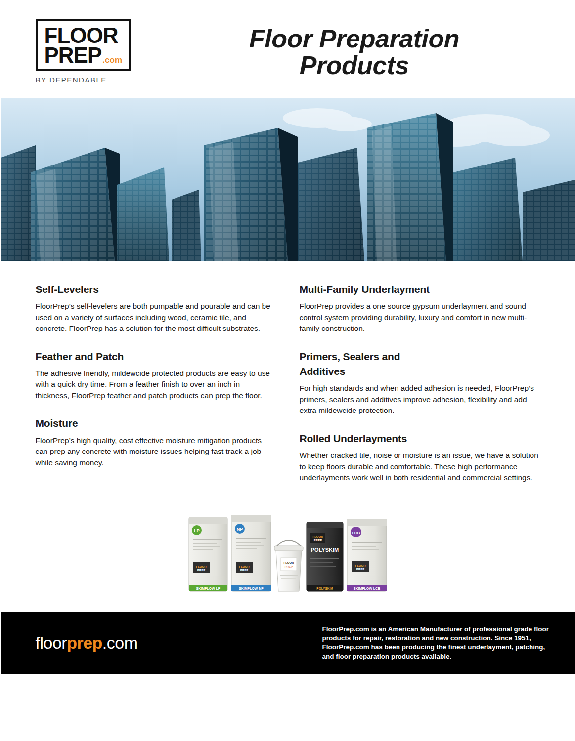FLOOR PREP.com
BY DEPENDABLE
Floor Preparation
Products
Self-Levelers
FloorPrep’s self-levelers are both pumpable and pourable and can be used on a variety of surfaces including wood, ceramic tile, and concrete. FloorPrep has a solution for the most difficult substrates.
Feather and Patch
The adhesive friendly, mildewcide protected products are easy to use with a quick dry time. From a feather finish to over an inch in thickness, FloorPrep feather and patch products can prep the floor.
Moisture
FloorPrep’s high quality, cost effective moisture mitigation products can prep any concrete with moisture issues helping fast track a job while saving money.
Multi-Family Underlayment
FloorPrep provides a one source gypsum underlayment and sound control system providing durability, luxury and comfort in new multi-family construction.
Primers, Sealers and
Additives
For high standards and when added adhesion is needed, FloorPrep’s primers, sealers and additives improve adhesion, flexibility and add extra mildewcide protection.
Rolled Underlayments
Whether cracked tile, noise or moisture is an issue, we have a solution to keep floors durable and comfortable. These high performance underlayments work well in both residential and commercial settings.
LP FLOOR PREP SKIMFLOW LP NP FLOOR PREP SKIMFLOW NP FLOOR PREP FLOOR PREP POLYSKIM POLYSKIM LCB FLOOR PREP SKIMFLOW LCB
floor prep.com
FloorPrep.com is an American Manufacturer of professional grade floor products for repair, restoration and new construction. Since 1951, FloorPrep.com has been producing the finest underlayment, patching, and floor preparation products available.